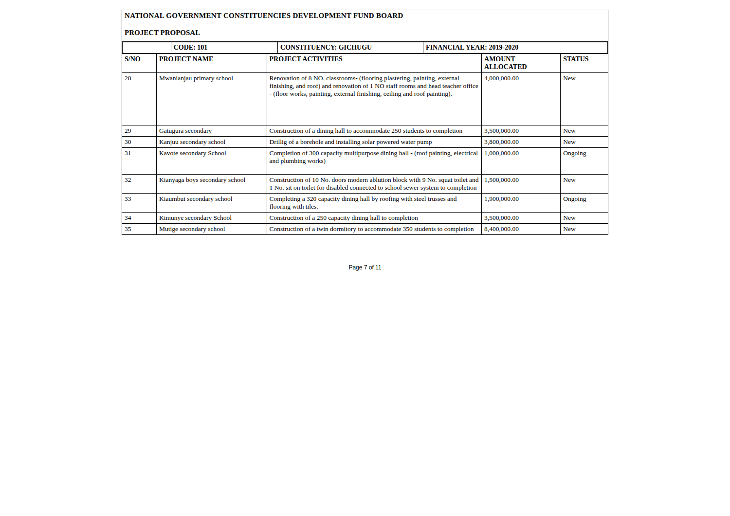| NATIONAL GOVERNMENT CONSTITUENCIES DEVELOPMENT FUND BOARD PROJECT PROPOSAL |
| / / CODE: 101 / CONSTITUENCY: GICHUGU / FINANCIAL YEAR: 2019-2020 / |
| S/NO | PROJECT NAME | PROJECT ACTIVITIES | AMOUNT ALLOCATED | STATUS |
| 28 | Mwanianjau primary school | Renovation of 8 NO. classrooms- (flooring plastering, painting, external finishing, and roof) and renovation of 1 NO staff rooms and head teacher office - (floor works, painting, external finishing, ceiling and roof painting). | 4,000,000.00 | New |
| 29 | Gatugura secondary | Construction of a dining hall to accommodate 250 students to completion | 3,500,000.00 | New |
| 30 | Kanjuu secondary school | Drillig of a borehole and installing solar powered water pump | 3,800,000.00 | New |
| 31 | Kavote secondary School | Completion of 300 capacity multipurpose dining hall - (roof painting, electrical and plumbing works) | 1,000,000.00 | Ongoing |
| 32 | Kianyaga boys secondary school | Construction of 10 No. doors modern ablution block with 9 No. squat toilet and 1 No. sit on toilet for disabled connected to school sewer system to completion | 1,500,000.00 | New |
| 33 | Kiaumbui secondary school | Completing a 320 capacity dining hall by roofing with steel trusses and flooring with tiles. | 1,900,000.00 | Ongoing |
| 34 | Kimunye secondary School | Construction of a 250 capacity dining hall to completion | 3,500,000.00 | New |
| 35 | Mutige secondary school | Construction of a twin dormitory to accommodate 350 students to completion | 8,400,000.00 | New |
Page 7 of 11